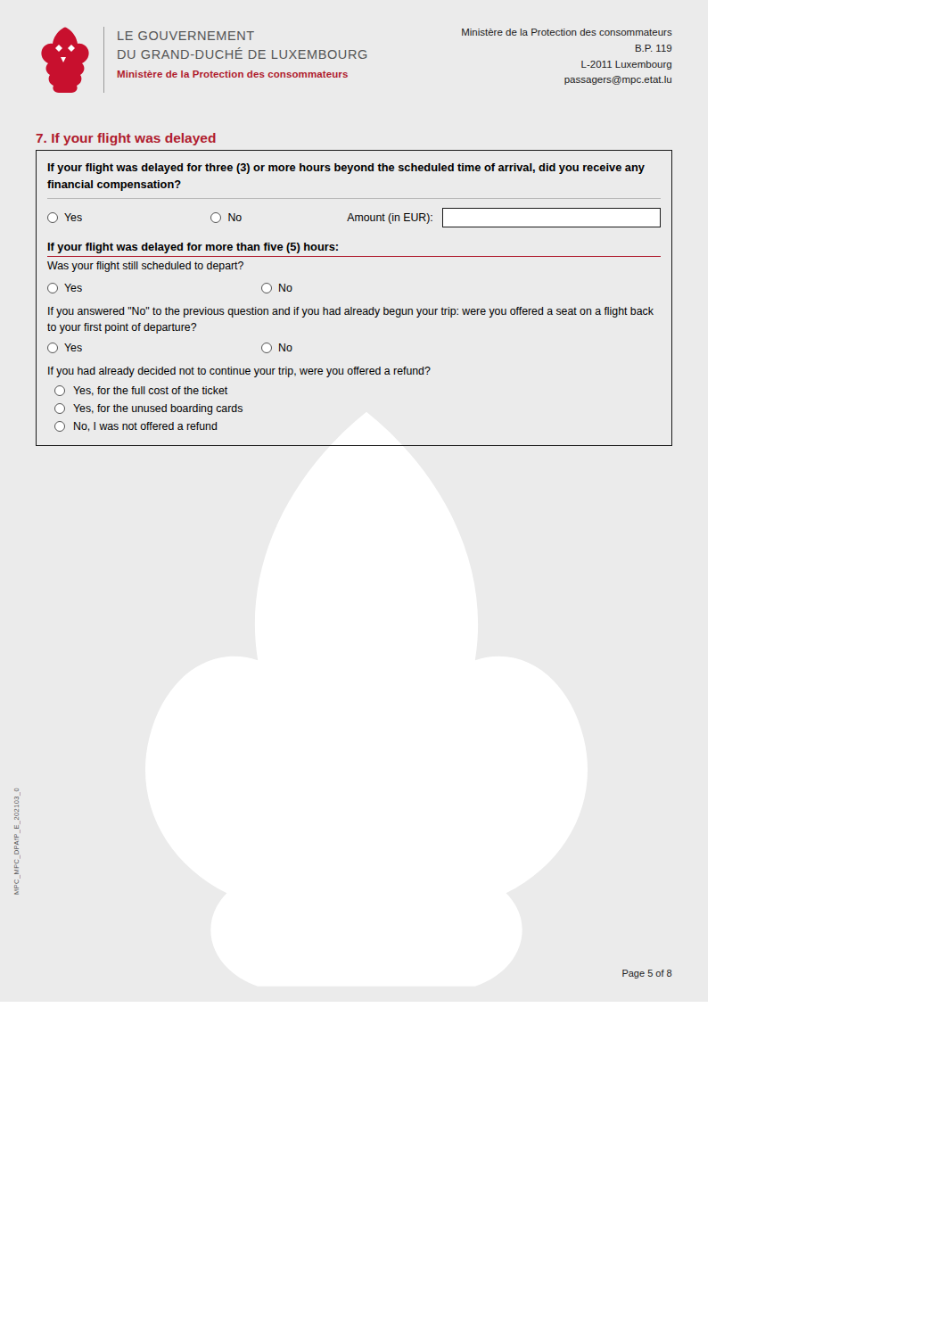LE GOUVERNEMENT
DU GRAND-DUCHÉ DE LUXEMBOURG
Ministère de la Protection des consommateurs
Ministère de la Protection des consommateurs
B.P. 119
L-2011 Luxembourg
passagers@mpc.etat.lu
7. If your flight was delayed
If your flight was delayed for three (3) or more hours beyond the scheduled time of arrival, did you receive any financial compensation?
Yes
No
Amount (in EUR):
If your flight was delayed for more than five (5) hours:
Was your flight still scheduled to depart?
Yes
No
If you answered "No" to the previous question and if you had already begun your trip: were you offered a seat on a flight back to your first point of departure?
Yes
No
If you had already decided not to continue your trip, were you offered a refund?
Yes, for the full cost of the ticket
Yes, for the unused boarding cards
No, I was not offered a refund
MPC_MPC_DPAfP_E_202103_0
Page 5 of 8